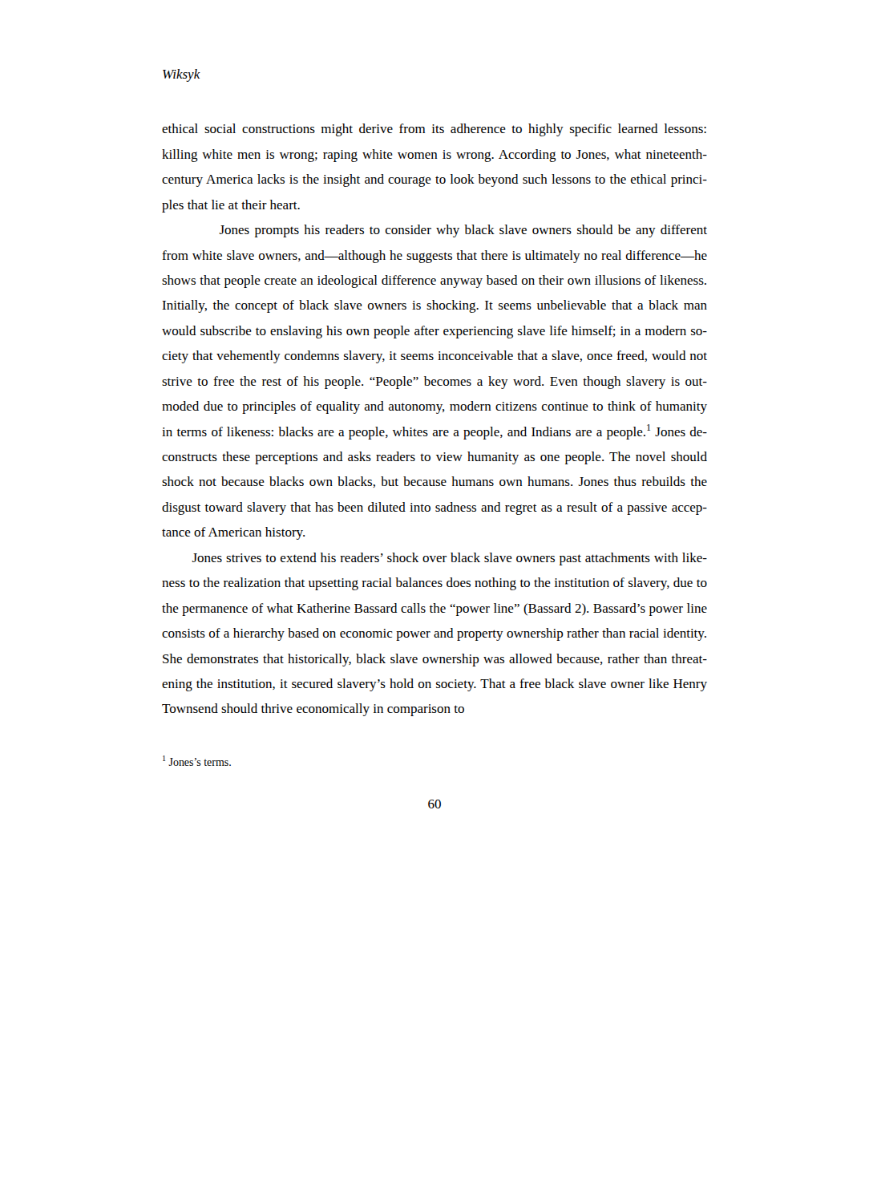Wiksyk
ethical social constructions might derive from its adherence to highly specific learned lessons: killing white men is wrong; raping white women is wrong. According to Jones, what nineteenth-century America lacks is the insight and courage to look beyond such lessons to the ethical principles that lie at their heart.
Jones prompts his readers to consider why black slave owners should be any different from white slave owners, and—although he suggests that there is ultimately no real difference—he shows that people create an ideological difference anyway based on their own illusions of likeness. Initially, the concept of black slave owners is shocking. It seems unbelievable that a black man would subscribe to enslaving his own people after experiencing slave life himself; in a modern society that vehemently condemns slavery, it seems inconceivable that a slave, once freed, would not strive to free the rest of his people. “People” becomes a key word. Even though slavery is outmoded due to principles of equality and autonomy, modern citizens continue to think of humanity in terms of likeness: blacks are a people, whites are a people, and Indians are a people.1 Jones deconstructs these perceptions and asks readers to view humanity as one people. The novel should shock not because blacks own blacks, but because humans own humans. Jones thus rebuilds the disgust toward slavery that has been diluted into sadness and regret as a result of a passive acceptance of American history.
Jones strives to extend his readers’ shock over black slave owners past attachments with likeness to the realization that upsetting racial balances does nothing to the institution of slavery, due to the permanence of what Katherine Bassard calls the “power line” (Bassard 2). Bassard’s power line consists of a hierarchy based on economic power and property ownership rather than racial identity. She demonstrates that historically, black slave ownership was allowed because, rather than threatening the institution, it secured slavery’s hold on society. That a free black slave owner like Henry Townsend should thrive economically in comparison to
1 Jones’s terms.
60